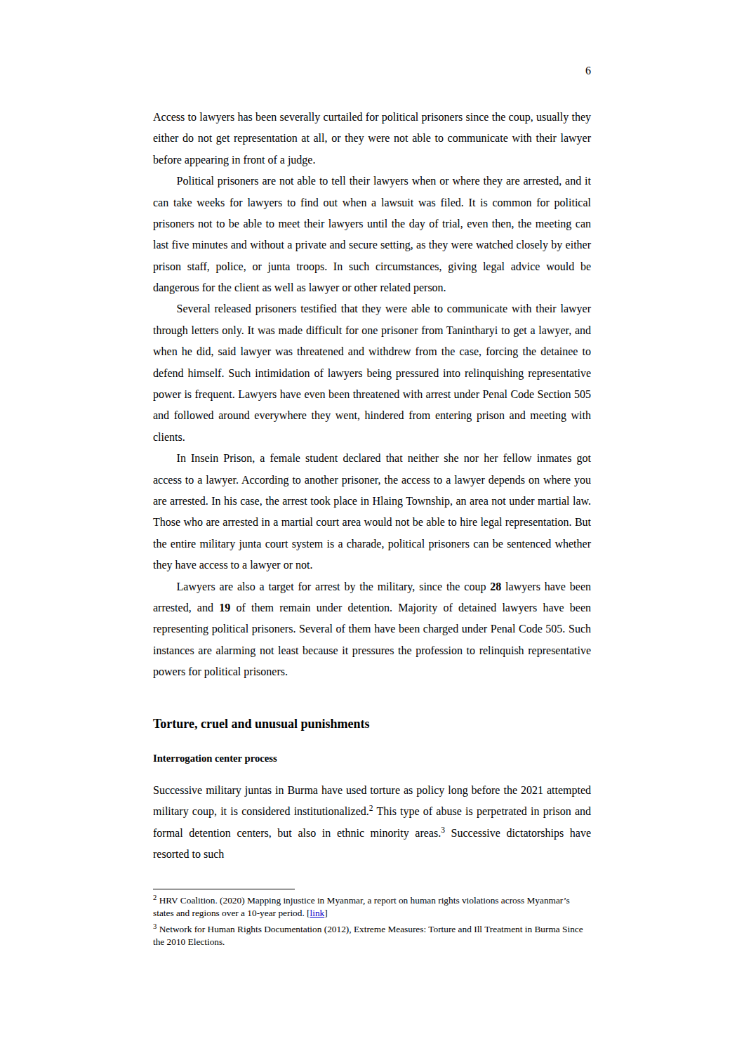6
Access to lawyers has been severally curtailed for political prisoners since the coup, usually they either do not get representation at all, or they were not able to communicate with their lawyer before appearing in front of a judge.
Political prisoners are not able to tell their lawyers when or where they are arrested, and it can take weeks for lawyers to find out when a lawsuit was filed. It is common for political prisoners not to be able to meet their lawyers until the day of trial, even then, the meeting can last five minutes and without a private and secure setting, as they were watched closely by either prison staff, police, or junta troops. In such circumstances, giving legal advice would be dangerous for the client as well as lawyer or other related person.
Several released prisoners testified that they were able to communicate with their lawyer through letters only. It was made difficult for one prisoner from Tanintharyi to get a lawyer, and when he did, said lawyer was threatened and withdrew from the case, forcing the detainee to defend himself. Such intimidation of lawyers being pressured into relinquishing representative power is frequent. Lawyers have even been threatened with arrest under Penal Code Section 505 and followed around everywhere they went, hindered from entering prison and meeting with clients.
In Insein Prison, a female student declared that neither she nor her fellow inmates got access to a lawyer. According to another prisoner, the access to a lawyer depends on where you are arrested. In his case, the arrest took place in Hlaing Township, an area not under martial law. Those who are arrested in a martial court area would not be able to hire legal representation. But the entire military junta court system is a charade, political prisoners can be sentenced whether they have access to a lawyer or not.
Lawyers are also a target for arrest by the military, since the coup 28 lawyers have been arrested, and 19 of them remain under detention. Majority of detained lawyers have been representing political prisoners. Several of them have been charged under Penal Code 505. Such instances are alarming not least because it pressures the profession to relinquish representative powers for political prisoners.
Torture, cruel and unusual punishments
Interrogation center process
Successive military juntas in Burma have used torture as policy long before the 2021 attempted military coup, it is considered institutionalized.2 This type of abuse is perpetrated in prison and formal detention centers, but also in ethnic minority areas.3 Successive dictatorships have resorted to such
2 HRV Coalition. (2020) Mapping injustice in Myanmar, a report on human rights violations across Myanmar’s states and regions over a 10-year period. [link]
3 Network for Human Rights Documentation (2012), Extreme Measures: Torture and Ill Treatment in Burma Since the 2010 Elections.